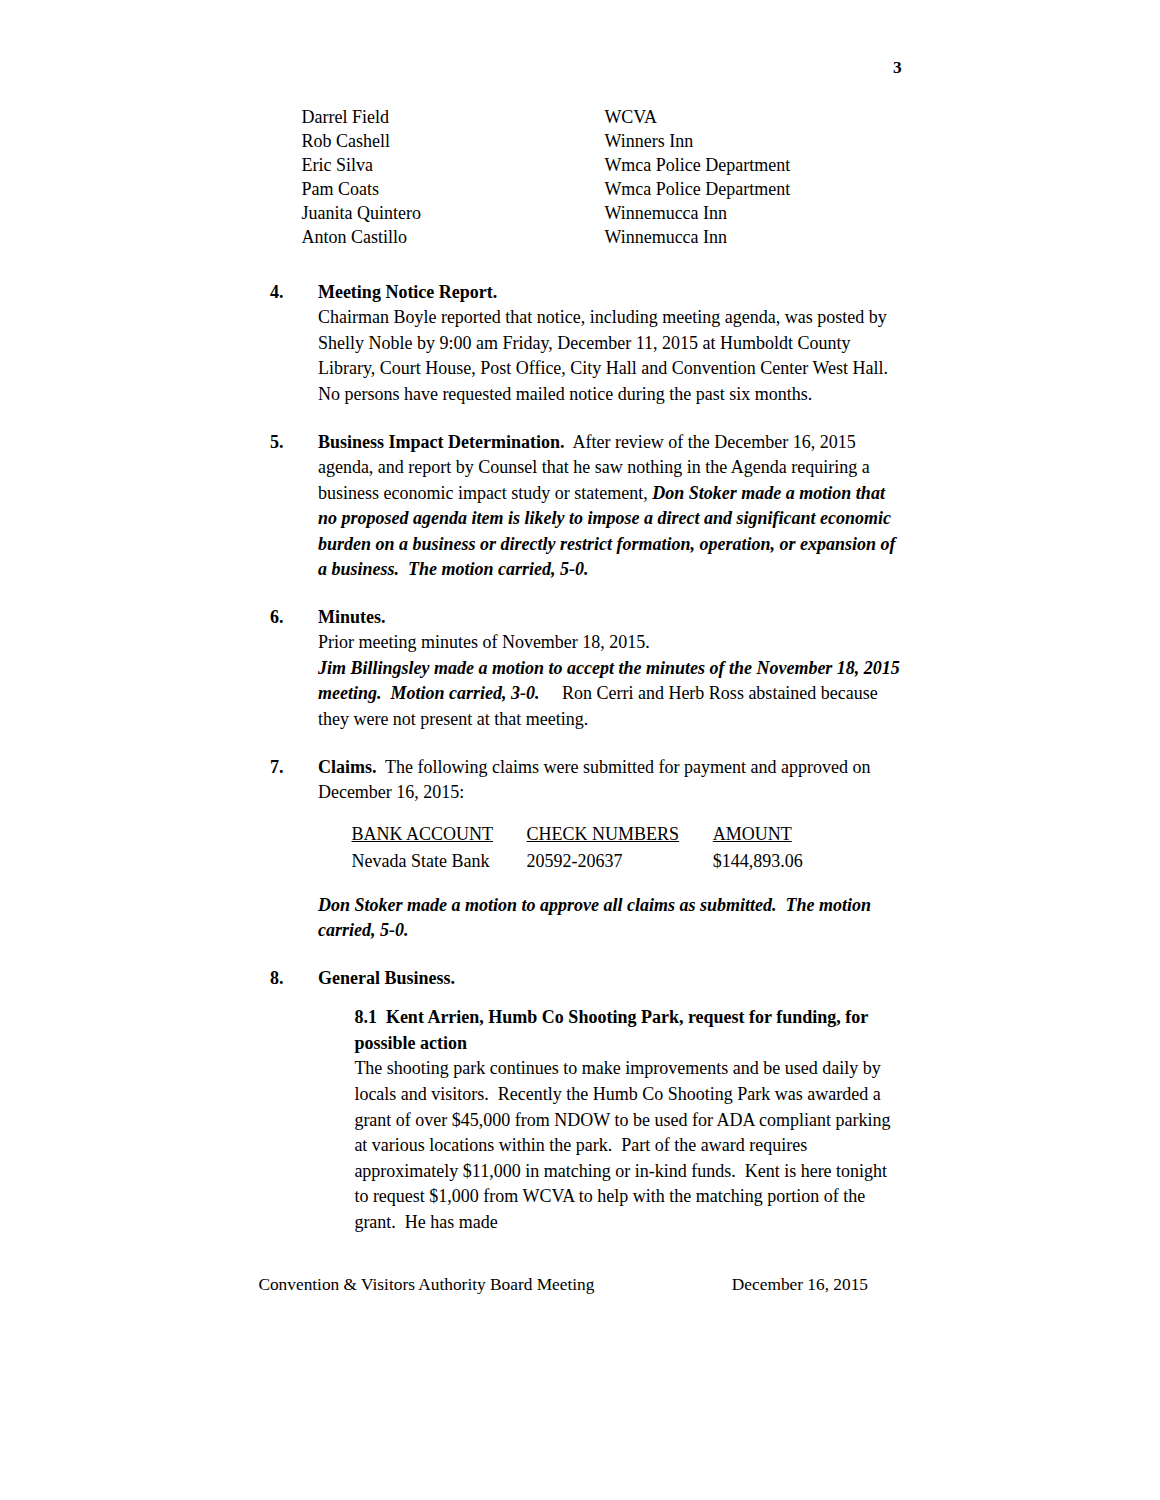3
| Darrel Field | WCVA |
| Rob Cashell | Winners Inn |
| Eric Silva | Wmca Police Department |
| Pam Coats | Wmca Police Department |
| Juanita Quintero | Winnemucca Inn |
| Anton Castillo | Winnemucca Inn |
4. Meeting Notice Report.
Chairman Boyle reported that notice, including meeting agenda, was posted by Shelly Noble by 9:00 am Friday, December 11, 2015 at Humboldt County Library, Court House, Post Office, City Hall and Convention Center West Hall. No persons have requested mailed notice during the past six months.
5. Business Impact Determination. After review of the December 16, 2015 agenda, and report by Counsel that he saw nothing in the Agenda requiring a business economic impact study or statement, Don Stoker made a motion that no proposed agenda item is likely to impose a direct and significant economic burden on a business or directly restrict formation, operation, or expansion of a business. The motion carried, 5-0.
6. Minutes.
Prior meeting minutes of November 18, 2015.
Jim Billingsley made a motion to accept the minutes of the November 18, 2015 meeting. Motion carried, 3-0. Ron Cerri and Herb Ross abstained because they were not present at that meeting.
7. Claims. The following claims were submitted for payment and approved on December 16, 2015:
| BANK ACCOUNT | CHECK NUMBERS | AMOUNT |
| --- | --- | --- |
| Nevada State Bank | 20592-20637 | $144,893.06 |
Don Stoker made a motion to approve all claims as submitted. The motion carried, 5-0.
8. General Business.
8.1 Kent Arrien, Humb Co Shooting Park, request for funding, for possible action
The shooting park continues to make improvements and be used daily by locals and visitors. Recently the Humb Co Shooting Park was awarded a grant of over $45,000 from NDOW to be used for ADA compliant parking at various locations within the park. Part of the award requires approximately $11,000 in matching or in-kind funds. Kent is here tonight to request $1,000 from WCVA to help with the matching portion of the grant. He has made
Convention & Visitors Authority Board Meeting December 16, 2015